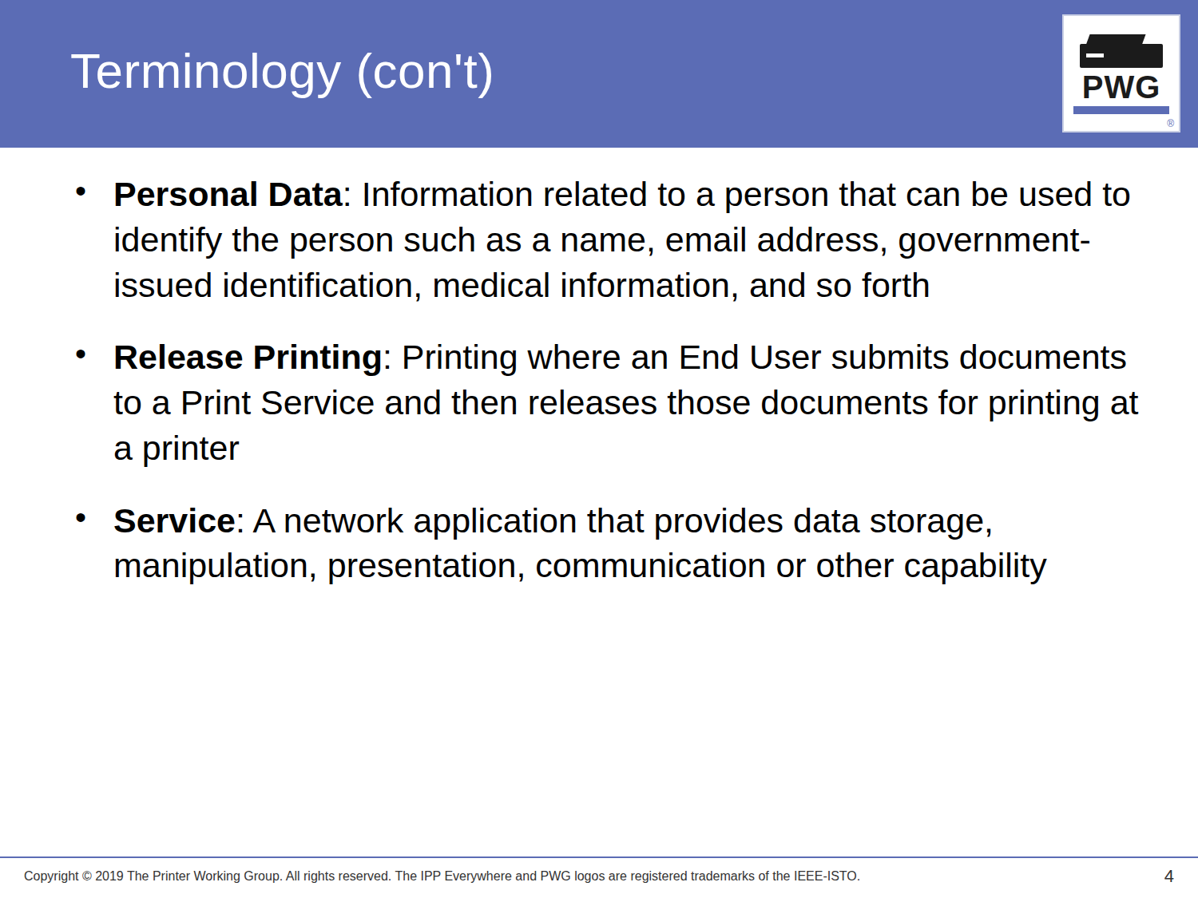Terminology (con't)
PWG
®
Personal Data: Information related to a person that can be used to identify the person such as a name, email address, government-issued identification, medical information, and so forth
Release Printing: Printing where an End User submits documents to a Print Service and then releases those documents for printing at a printer
Service: A network application that provides data storage, manipulation, presentation, communication or other capability
Copyright © 2019 The Printer Working Group. All rights reserved. The IPP Everywhere and PWG logos are registered trademarks of the IEEE-ISTO.
4